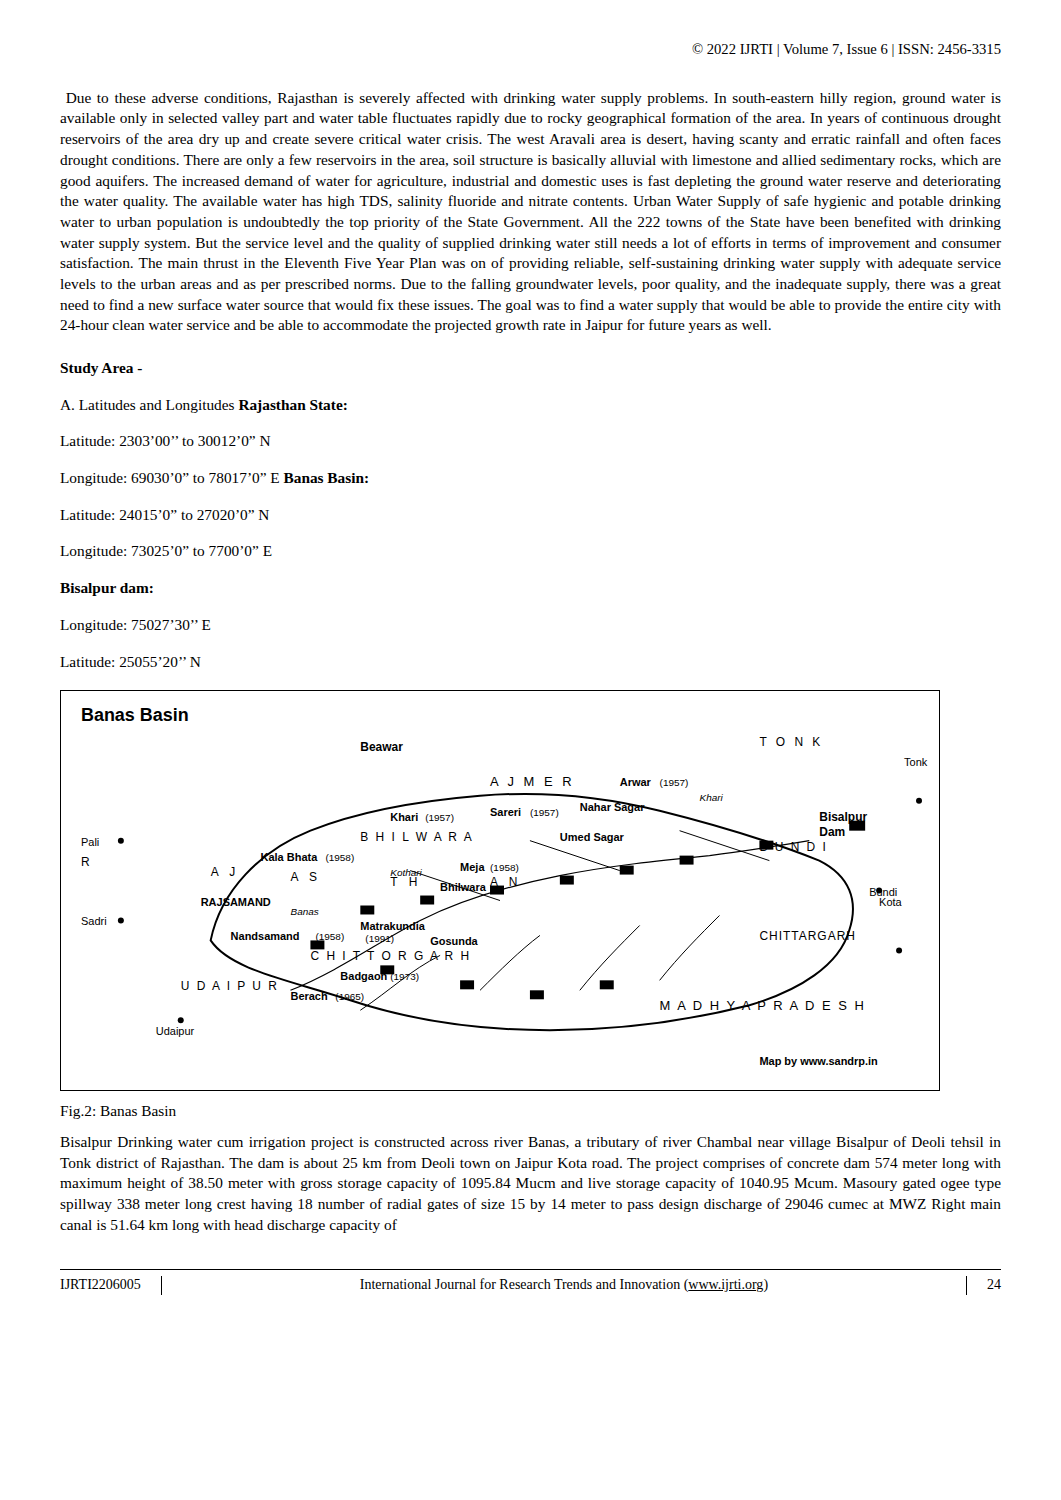© 2022 IJRTI | Volume 7, Issue 6 | ISSN: 2456-3315
Due to these adverse conditions, Rajasthan is severely affected with drinking water supply problems. In south-eastern hilly region, ground water is available only in selected valley part and water table fluctuates rapidly due to rocky geographical formation of the area. In years of continuous drought reservoirs of the area dry up and create severe critical water crisis. The west Aravali area is desert, having scanty and erratic rainfall and often faces drought conditions. There are only a few reservoirs in the area, soil structure is basically alluvial with limestone and allied sedimentary rocks, which are good aquifers. The increased demand of water for agriculture, industrial and domestic uses is fast depleting the ground water reserve and deteriorating the water quality. The available water has high TDS, salinity fluoride and nitrate contents. Urban Water Supply of safe hygienic and potable drinking water to urban population is undoubtedly the top priority of the State Government. All the 222 towns of the State have been benefited with drinking water supply system. But the service level and the quality of supplied drinking water still needs a lot of efforts in terms of improvement and consumer satisfaction. The main thrust in the Eleventh Five Year Plan was on of providing reliable, self-sustaining drinking water supply with adequate service levels to the urban areas and as per prescribed norms. Due to the falling groundwater levels, poor quality, and the inadequate supply, there was a great need to find a new surface water source that would fix these issues. The goal was to find a water supply that would be able to provide the entire city with 24-hour clean water service and be able to accommodate the projected growth rate in Jaipur for future years as well.
Study Area -
A. Latitudes and Longitudes Rajasthan State:
Latitude: 2303’00’’ to 30012’0” N
Longitude: 69030’0” to 78017’0” E Banas Basin:
Latitude: 24015’0” to 27020’0” N
Longitude: 73025’0” to 7700’0” E
Bisalpur dam:
Longitude: 75027’30’’ E
Latitude: 25055’20’’ N
Banas Basin Beawar A J M E R T O N K Tonk Pali Sadri Udaipur Arwar (1957) Khari Bisalpur Dam Khari (1957) Sareri (1957) Nahar Sagar B H I L W A R A Kala Bhata (1958) Umed Sagar B U N D I Bundi R A J A S T H A N Kothari Meja (1958) Bhilwara RAJSAMAND Banas Nandsamand (1958) Matrakundia (1991) Gosunda C H I T T O R G A R H CHITTARGARH Badgaon (1973) Berach (1965) U D A I P U R M A D H Y A P R A D E S H Kota Map by www.sandrp.in
Fig.2: Banas Basin
Bisalpur Drinking water cum irrigation project is constructed across river Banas, a tributary of river Chambal near village Bisalpur of Deoli tehsil in Tonk district of Rajasthan. The dam is about 25 km from Deoli town on Jaipur Kota road. The project comprises of concrete dam 574 meter long with maximum height of 38.50 meter with gross storage capacity of 1095.84 Mucm and live storage capacity of 1040.95 Mcum. Masoury gated ogee type spillway 338 meter long crest having 18 number of radial gates of size 15 by 14 meter to pass design discharge of 29046 cumec at MWZ Right main canal is 51.64 km long with head discharge capacity of
IJRTI2206005
International Journal for Research Trends and Innovation (www.ijrti.org)
24